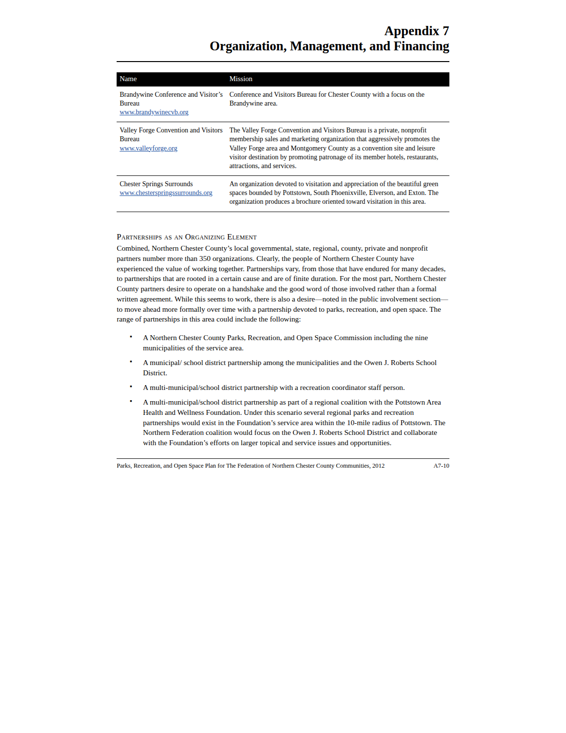Appendix 7
Organization, Management, and Financing
| Name | Mission |
| --- | --- |
| Brandywine Conference and Visitor’s Bureau www.brandywinecvb.org | Conference and Visitors Bureau for Chester County with a focus on the Brandywine area. |
| Valley Forge Convention and Visitors Bureau www.valleyforge.org | The Valley Forge Convention and Visitors Bureau is a private, nonprofit membership sales and marketing organization that aggressively promotes the Valley Forge area and Montgomery County as a convention site and leisure visitor destination by promoting patronage of its member hotels, restaurants, attractions, and services. |
| Chester Springs Surrounds www.chesterspringssurrounds.org | An organization devoted to visitation and appreciation of the beautiful green spaces bounded by Pottstown, South Phoenixville, Elverson, and Exton. The organization produces a brochure oriented toward visitation in this area. |
Partnerships as an Organizing Element
Combined, Northern Chester County’s local governmental, state, regional, county, private and nonprofit partners number more than 350 organizations. Clearly, the people of Northern Chester County have experienced the value of working together. Partnerships vary, from those that have endured for many decades, to partnerships that are rooted in a certain cause and are of finite duration. For the most part, Northern Chester County partners desire to operate on a handshake and the good word of those involved rather than a formal written agreement. While this seems to work, there is also a desire—noted in the public involvement section—to move ahead more formally over time with a partnership devoted to parks, recreation, and open space. The range of partnerships in this area could include the following:
A Northern Chester County Parks, Recreation, and Open Space Commission including the nine municipalities of the service area.
A municipal/ school district partnership among the municipalities and the Owen J. Roberts School District.
A multi-municipal/school district partnership with a recreation coordinator staff person.
A multi-municipal/school district partnership as part of a regional coalition with the Pottstown Area Health and Wellness Foundation. Under this scenario several regional parks and recreation partnerships would exist in the Foundation’s service area within the 10-mile radius of Pottstown. The Northern Federation coalition would focus on the Owen J. Roberts School District and collaborate with the Foundation’s efforts on larger topical and service issues and opportunities.
Parks, Recreation, and Open Space Plan for The Federation of Northern Chester County Communities, 2012 A7-10